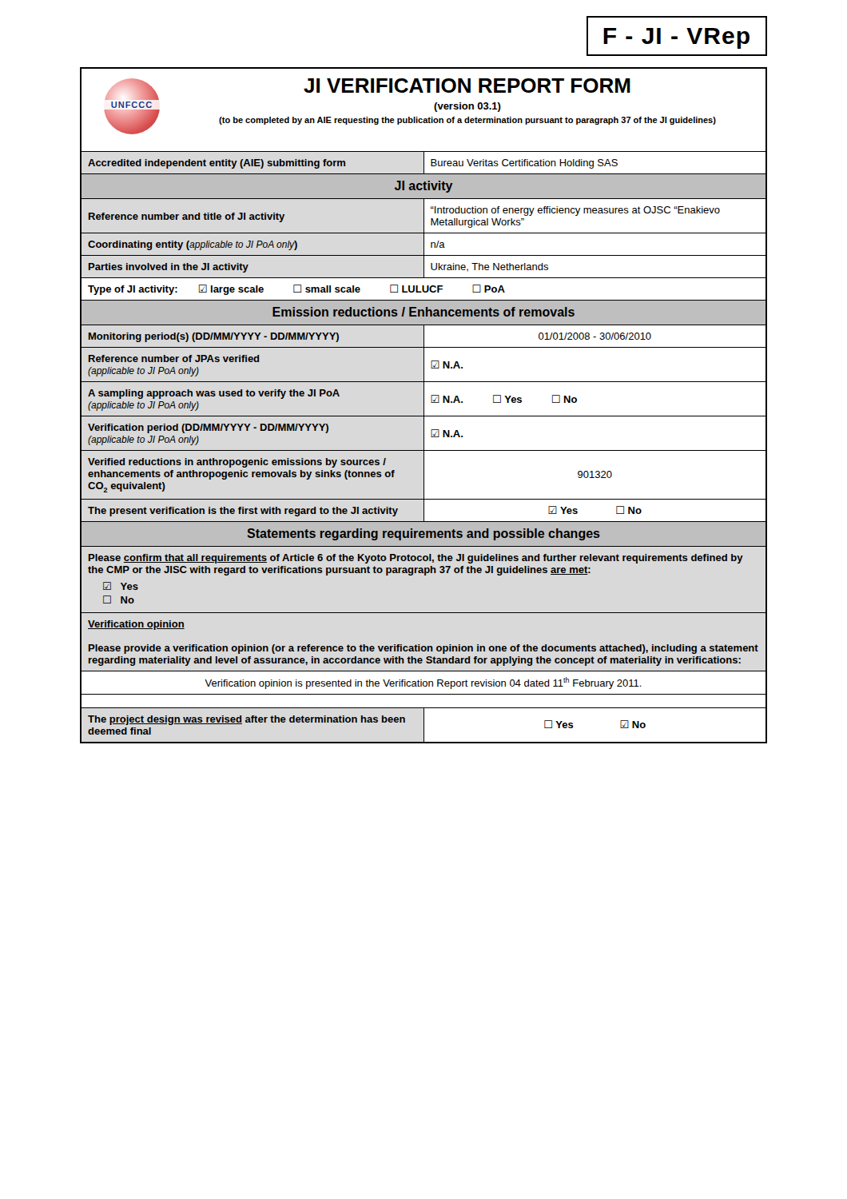F - JI - VRep
| UNFCCC JI VERIFICATION REPORT FORM (version 03.1) (to be completed by an AIE requesting the publication of a determination pursuant to paragraph 37 of the JI guidelines) |
| Accredited independent entity (AIE) submitting form | Bureau Veritas Certification Holding SAS |
| JI activity |
| Reference number and title of JI activity | “Introduction of energy efficiency measures at OJSC “Enakievo Metallurgical Works” |
| Coordinating entity ( applicable to JI PoA only ) | n/a |
| Parties involved in the JI activity | Ukraine, The Netherlands |
| Type of JI activity: ☑ large scale ☐ small scale ☐ LULUCF ☐ PoA |
| Emission reductions / Enhancements of removals |
| Monitoring period(s) (DD/MM/YYYY - DD/MM/YYYY) | 01/01/2008 - 30/06/2010 |
| Reference number of JPAs verified (applicable to JI PoA only) | ☑ N.A. |
| A sampling approach was used to verify the JI PoA (applicable to JI PoA only) | ☑ N.A. ☐ Yes ☐ No |
| Verification period (DD/MM/YYYY - DD/MM/YYYY) (applicable to JI PoA only) | ☑ N.A. |
| Verified reductions in anthropogenic emissions by sources / enhancements of anthropogenic removals by sinks (tonnes of CO 2 equivalent) | 901320 |
| The present verification is the first with regard to the JI activity | ☑ Yes ☐ No |
| Statements regarding requirements and possible changes |
| Please confirm that all requirements of Article 6 of the Kyoto Protocol, the JI guidelines and further relevant requirements defined by the CMP or the JISC with regard to verifications pursuant to paragraph 37 of the JI guidelines are met : ☑ Yes ☐ No |
| Verification opinion Please provide a verification opinion (or a reference to the verification opinion in one of the documents attached), including a statement regarding materiality and level of assurance, in accordance with the Standard for applying the concept of materiality in verifications: |
| Verification opinion is presented in the Verification Report revision 04 dated 11 th February 2011. |
| The project design was revised after the determination has been deemed final | ☐ Yes ☑ No |